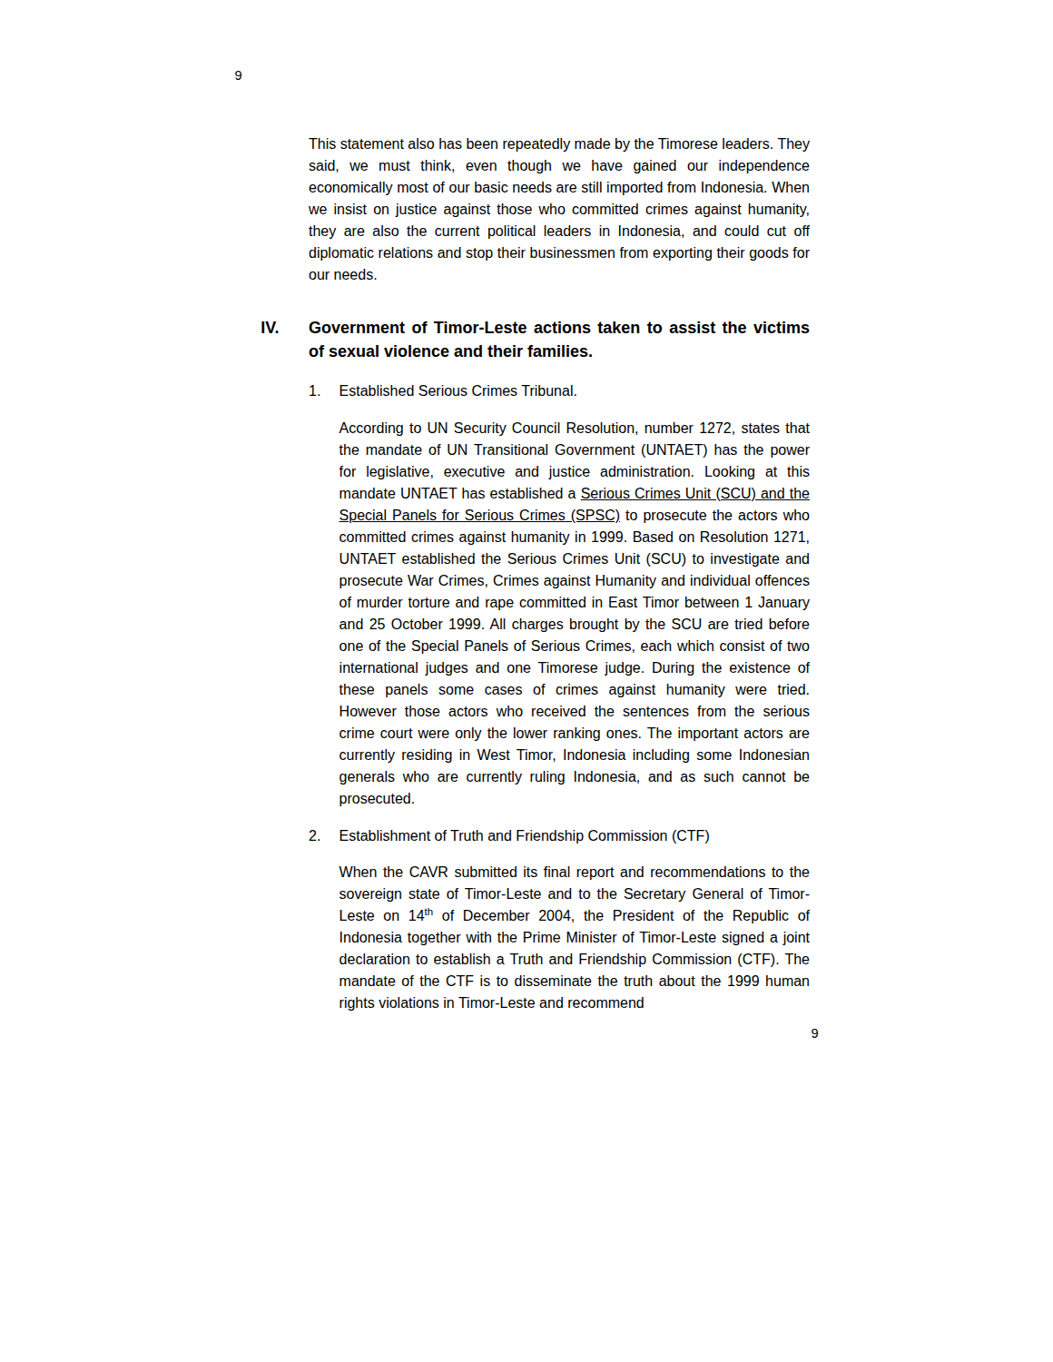9
This statement also has been repeatedly made by the Timorese leaders. They said, we must think, even though we have gained our independence economically most of our basic needs are still imported from Indonesia. When we insist on justice against those who committed crimes against humanity, they are also the current political leaders in Indonesia, and could cut off diplomatic relations and stop their businessmen from exporting their goods for our needs.
IV.
Government of Timor-Leste actions taken to assist the victims of sexual violence and their families.
1.
Established Serious Crimes Tribunal.
According to UN Security Council Resolution, number 1272, states that the mandate of UN Transitional Government (UNTAET) has the power for legislative, executive and justice administration. Looking at this mandate UNTAET has established a Serious Crimes Unit (SCU) and the Special Panels for Serious Crimes (SPSC) to prosecute the actors who committed crimes against humanity in 1999. Based on Resolution 1271, UNTAET established the Serious Crimes Unit (SCU) to investigate and prosecute War Crimes, Crimes against Humanity and individual offences of murder torture and rape committed in East Timor between 1 January and 25 October 1999. All charges brought by the SCU are tried before one of the Special Panels of Serious Crimes, each which consist of two international judges and one Timorese judge. During the existence of these panels some cases of crimes against humanity were tried. However those actors who received the sentences from the serious crime court were only the lower ranking ones. The important actors are currently residing in West Timor, Indonesia including some Indonesian generals who are currently ruling Indonesia, and as such cannot be prosecuted.
2.
Establishment of Truth and Friendship Commission (CTF)
When the CAVR submitted its final report and recommendations to the sovereign state of Timor-Leste and to the Secretary General of Timor-Leste on 14th of December 2004, the President of the Republic of Indonesia together with the Prime Minister of Timor-Leste signed a joint declaration to establish a Truth and Friendship Commission (CTF). The mandate of the CTF is to disseminate the truth about the 1999 human rights violations in Timor-Leste and recommend
9